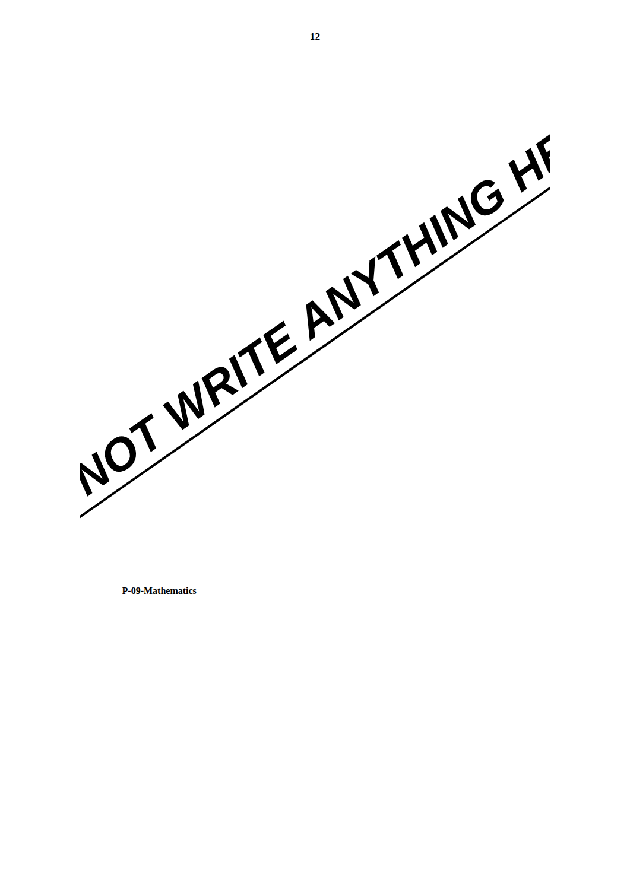12
DO NOT WRITE ANYTHING HERE
P-09-Mathematics